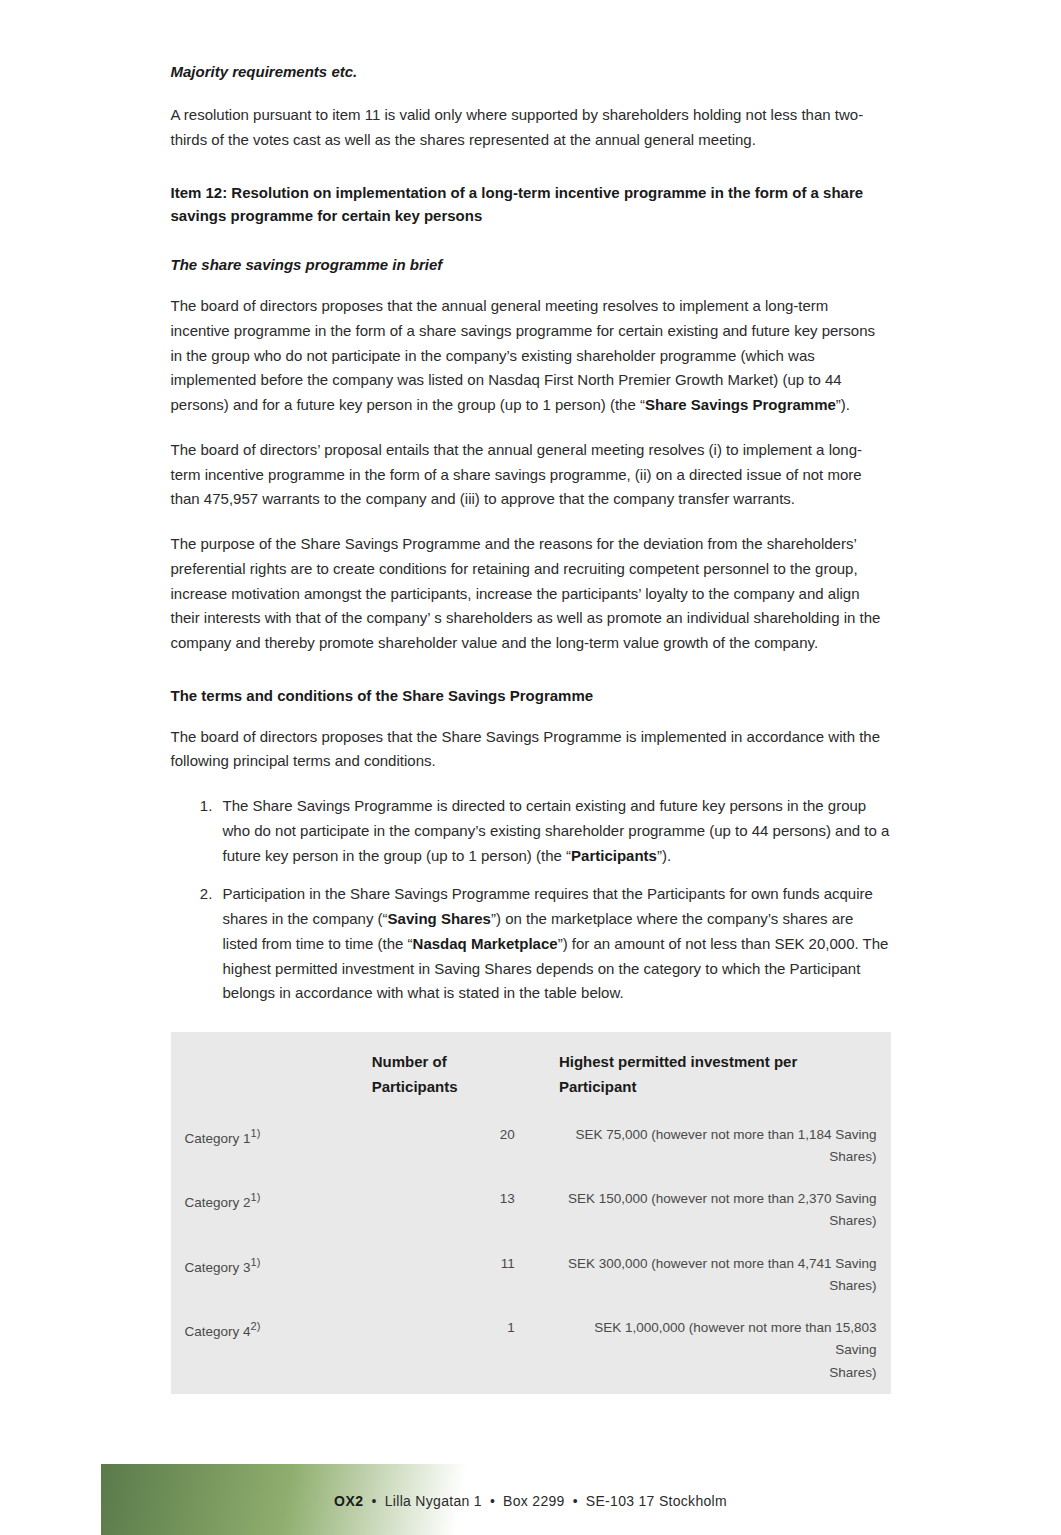Majority requirements etc.
A resolution pursuant to item 11 is valid only where supported by shareholders holding not less than two-thirds of the votes cast as well as the shares represented at the annual general meeting.
Item 12: Resolution on implementation of a long-term incentive programme in the form of a share savings programme for certain key persons
The share savings programme in brief
The board of directors proposes that the annual general meeting resolves to implement a long-term incentive programme in the form of a share savings programme for certain existing and future key persons in the group who do not participate in the company’s existing shareholder programme (which was implemented before the company was listed on Nasdaq First North Premier Growth Market) (up to 44 persons) and for a future key person in the group (up to 1 person) (the “Share Savings Programme”).
The board of directors’ proposal entails that the annual general meeting resolves (i) to implement a long-term incentive programme in the form of a share savings programme, (ii) on a directed issue of not more than 475,957 warrants to the company and (iii) to approve that the company transfer warrants.
The purpose of the Share Savings Programme and the reasons for the deviation from the shareholders’ preferential rights are to create conditions for retaining and recruiting competent personnel to the group, increase motivation amongst the participants, increase the participants’ loyalty to the company and align their interests with that of the company’ s shareholders as well as promote an individual shareholding in the company and thereby promote shareholder value and the long-term value growth of the company.
The terms and conditions of the Share Savings Programme
The board of directors proposes that the Share Savings Programme is implemented in accordance with the following principal terms and conditions.
The Share Savings Programme is directed to certain existing and future key persons in the group who do not participate in the company’s existing shareholder programme (up to 44 persons) and to a future key person in the group (up to 1 person) (the “Participants”).
Participation in the Share Savings Programme requires that the Participants for own funds acquire shares in the company (“Saving Shares”) on the marketplace where the company’s shares are listed from time to time (the “Nasdaq Marketplace”) for an amount of not less than SEK 20,000. The highest permitted investment in Saving Shares depends on the category to which the Participant belongs in accordance with what is stated in the table below.
| | Number of Participants | Highest permitted investment per Participant |
| --- | --- | --- |
| Category 1 1) | 20 | SEK 75,000 (however not more than 1,184 Saving Shares) |
| Category 2 1) | 13 | SEK 150,000 (however not more than 2,370 Saving Shares) |
| Category 3 1) | 11 | SEK 300,000 (however not more than 4,741 Saving Shares) |
| Category 4 2) | 1 | SEK 1,000,000 (however not more than 15,803 Saving Shares) |
OX2•Lilla Nygatan 1•Box 2299•SE-103 17 Stockholm